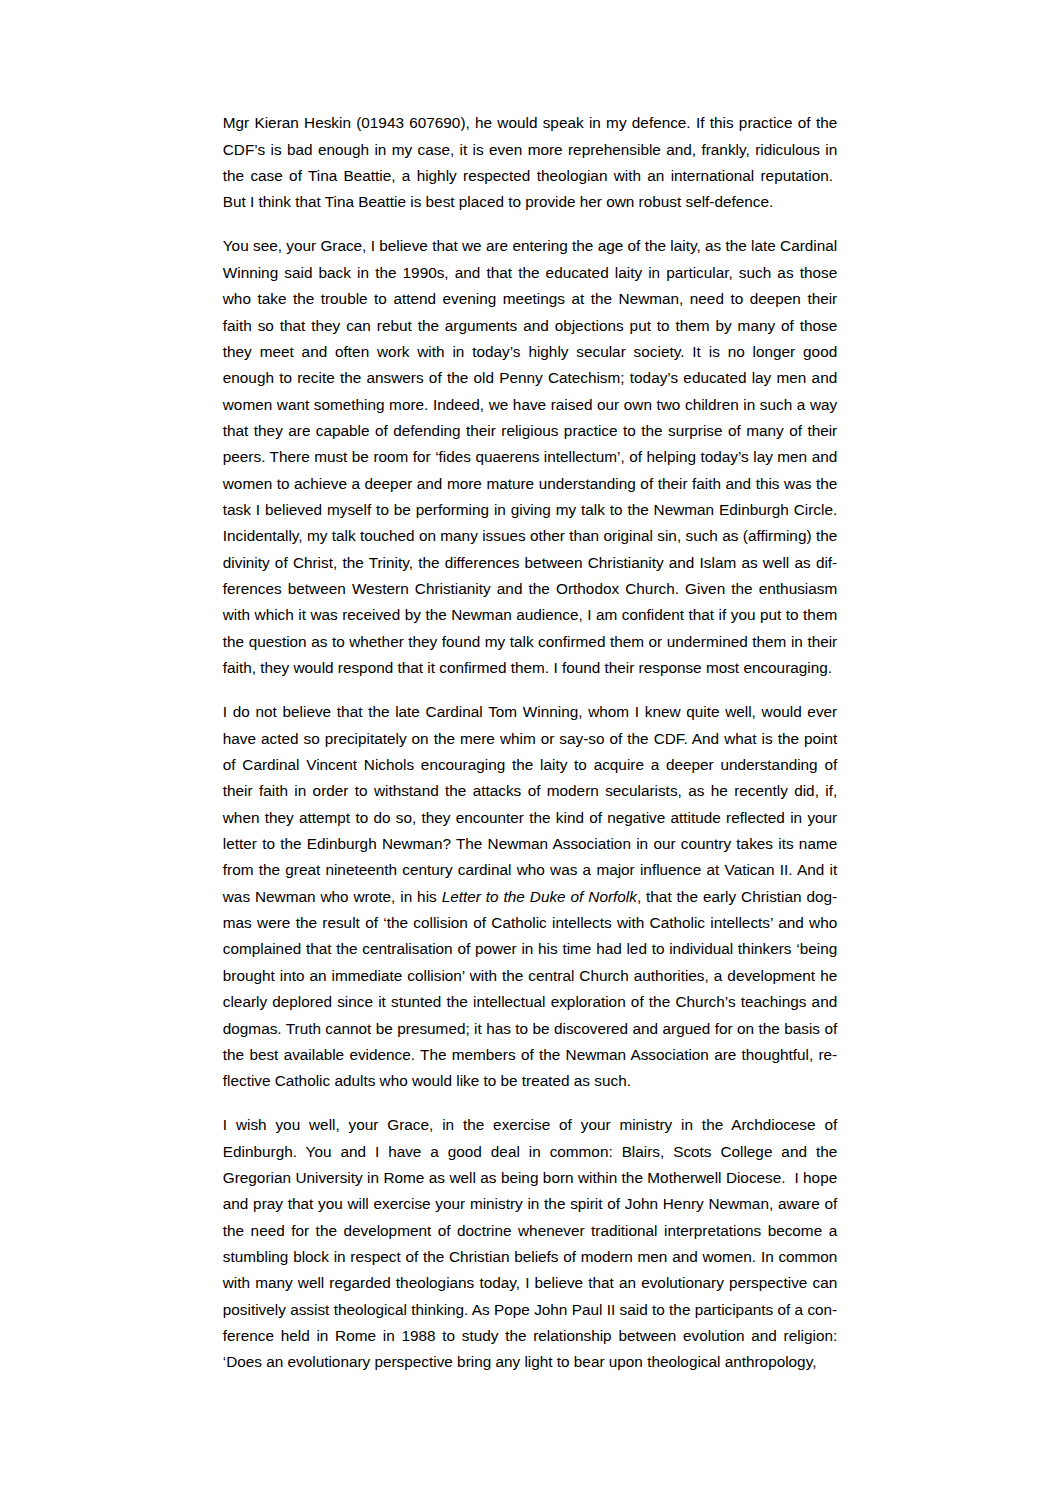Mgr Kieran Heskin (01943 607690), he would speak in my defence. If this practice of the CDF’s is bad enough in my case, it is even more reprehensible and, frankly, ridiculous in the case of Tina Beattie, a highly respected theologian with an international reputation. But I think that Tina Beattie is best placed to provide her own robust self-defence.
You see, your Grace, I believe that we are entering the age of the laity, as the late Cardinal Winning said back in the 1990s, and that the educated laity in particular, such as those who take the trouble to attend evening meetings at the Newman, need to deepen their faith so that they can rebut the arguments and objections put to them by many of those they meet and often work with in today’s highly secular society. It is no longer good enough to recite the answers of the old Penny Catechism; today’s educated lay men and women want something more. Indeed, we have raised our own two children in such a way that they are capable of defending their religious practice to the surprise of many of their peers. There must be room for ‘fides quaerens intellectum’, of helping today’s lay men and women to achieve a deeper and more mature understanding of their faith and this was the task I believed myself to be performing in giving my talk to the Newman Edinburgh Circle. Incidentally, my talk touched on many issues other than original sin, such as (affirming) the divinity of Christ, the Trinity, the differences between Christianity and Islam as well as differences between Western Christianity and the Orthodox Church. Given the enthusiasm with which it was received by the Newman audience, I am confident that if you put to them the question as to whether they found my talk confirmed them or undermined them in their faith, they would respond that it confirmed them. I found their response most encouraging.
I do not believe that the late Cardinal Tom Winning, whom I knew quite well, would ever have acted so precipitately on the mere whim or say-so of the CDF. And what is the point of Cardinal Vincent Nichols encouraging the laity to acquire a deeper understanding of their faith in order to withstand the attacks of modern secularists, as he recently did, if, when they attempt to do so, they encounter the kind of negative attitude reflected in your letter to the Edinburgh Newman? The Newman Association in our country takes its name from the great nineteenth century cardinal who was a major influence at Vatican II. And it was Newman who wrote, in his Letter to the Duke of Norfolk, that the early Christian dogmas were the result of ‘the collision of Catholic intellects with Catholic intellects’ and who complained that the centralisation of power in his time had led to individual thinkers ‘being brought into an immediate collision’ with the central Church authorities, a development he clearly deplored since it stunted the intellectual exploration of the Church’s teachings and dogmas. Truth cannot be presumed; it has to be discovered and argued for on the basis of the best available evidence. The members of the Newman Association are thoughtful, reflective Catholic adults who would like to be treated as such.
I wish you well, your Grace, in the exercise of your ministry in the Archdiocese of Edinburgh. You and I have a good deal in common: Blairs, Scots College and the Gregorian University in Rome as well as being born within the Motherwell Diocese. I hope and pray that you will exercise your ministry in the spirit of John Henry Newman, aware of the need for the development of doctrine whenever traditional interpretations become a stumbling block in respect of the Christian beliefs of modern men and women. In common with many well regarded theologians today, I believe that an evolutionary perspective can positively assist theological thinking. As Pope John Paul II said to the participants of a conference held in Rome in 1988 to study the relationship between evolution and religion: ‘Does an evolutionary perspective bring any light to bear upon theological anthropology,